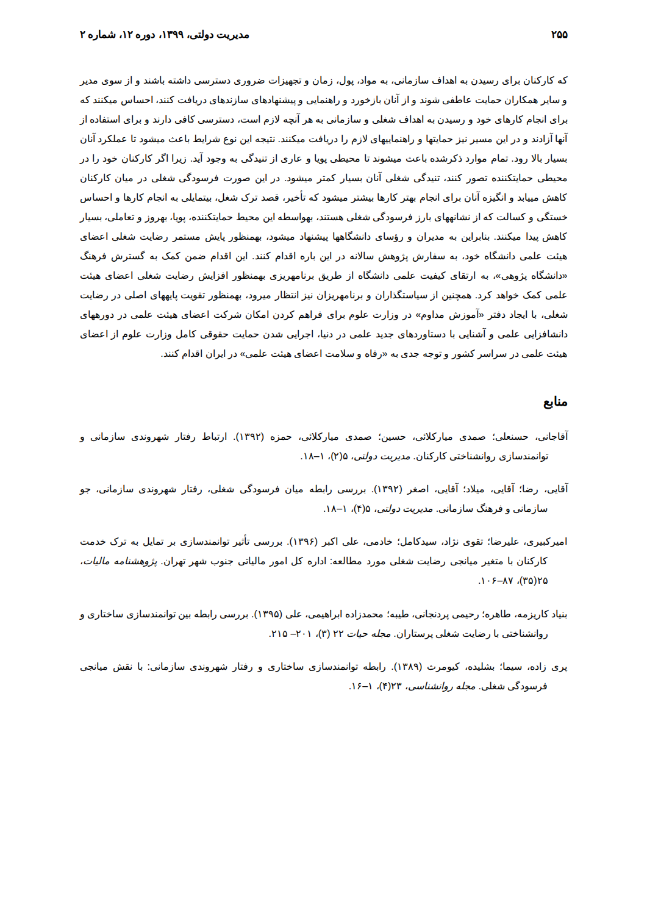۲۵۵ مدیریت دولتی، ۱۳۹۹، دوره ۱۲، شماره ۲
که کارکنان برای رسیدن به اهداف سازمانی، به مواد، پول، زمان و تجهیزات ضروری دسترسی داشته باشند و از سوی مدیر و سایر همکاران حمایت عاطفی شوند و از آنان بازخورد و راهنمایی و پیشنهادهای سازندهای دریافت کنند، احساس میکنند که برای انجام کارهای خود و رسیدن به اهداف شغلی و سازمانی به هر آنچه لازم است، دسترسی کافی دارند و برای استفاده از آنها آزادند و در این مسیر نیز حمایتها و راهنماییهای لازم را دریافت میکنند. نتیجه این نوع شرایط باعث میشود تا عملکرد آنان بسیار بالا رود. تمام موارد ذکرشده باعث میشوند تا محیطی پویا و عاری از تنیدگی به وجود آید. زیرا اگر کارکنان خود را در محیطی حمایتکننده تصور کنند، تنیدگی شغلی آنان بسیار کمتر میشود. در این صورت فرسودگی شغلی در میان کارکنان کاهش مییابد و انگیزه آنان برای انجام بهتر کارها بیشتر میشود که تأخیر، قصد ترک شغل، بیتمایلی به انجام کارها و احساس خستگی و کسالت که از نشانههای بارز فرسودگی شغلی هستند، بهواسطه این محیط حمایتکننده، پویا، بهروز و تعاملی، بسیار کاهش پیدا میکنند. بنابراین به مدیران و رؤسای دانشگاهها پیشنهاد میشود، بهمنظور پایش مستمر رضایت شغلی اعضای هیئت علمی دانشگاه خود، به سفارش پژوهش سالانه در این باره اقدام کنند. این اقدام ضمن کمک به گسترش فرهنگ «دانشگاه پژوهی»، به ارتقای کیفیت علمی دانشگاه از طریق برنامهریزی بهمنظور افزایش رضایت شغلی اعضای هیئت علمی کمک خواهد کرد. همچنین از سیاستگذاران و برنامهریزان نیز انتظار میرود، بهمنظور تقویت پایههای اصلی در رضایت شغلی، با ایجاد دفتر «آموزش مداوم» در وزارت علوم برای فراهم کردن امکان شرکت اعضای هیئت علمی در دورههای دانشافزایی علمی و آشنایی با دستاوردهای جدید علمی در دنیا، اجرایی شدن حمایت حقوقی کامل وزارت علوم از اعضای هیئت علمی در سراسر کشور و توجه جدی به «رفاه و سلامت اعضای هیئت علمی» در ایران اقدام کنند.
منابع
آقاجانی، حسنعلی؛ صمدی میارکلائی، حسین؛ صمدی میارکلائی، حمزه (۱۳۹۲). ارتباط رفتار شهروندی سازمانی و توانمندسازی روانشناختی کارکنان. مدیریت دولتی، ۵(۲)، ۱–۱۸.
آقایی، رضا؛ آقایی، میلاد؛ آقایی، اصغر (۱۳۹۲). بررسی رابطه میان فرسودگی شغلی، رفتار شهروندی سازمانی، جو سازمانی و فرهنگ سازمانی. مدیریت دولتی، ۵(۴)، ۱–۱۸.
امیرکبیری، علیرضا؛ تقوی نژاد، سیدکامل؛ خادمی، علی اکبر (۱۳۹۶). بررسی تأثیر توانمندسازی بر تمایل به ترک خدمت کارکنان با متغیر میانجی رضایت شغلی مورد مطالعه: اداره کل امور مالیاتی جنوب شهر تهران. پژوهشنامه مالیات، ۲۵(۳۵)، ۸۷–۱۰۶.
بنیاد کاریزمه، طاهره؛ رحیمی پردنجانی، طیبه؛ محمدزاده ابراهیمی، علی (۱۳۹۵). بررسی رابطه بین توانمندسازی ساختاری و روانشناختی با رضایت شغلی پرستاران. مجله حیات ۲۲ (۳)، ۲۰۱– ۲۱۵.
پری زاده، سیما؛ بشلیده، کیومرث (۱۳۸۹). رابطه توانمندسازی ساختاری و رفتار شهروندی سازمانی: با نقش میانجی فرسودگی شغلی. مجله روانشناسی، ۲۳(۴)، ۱–۱۶.